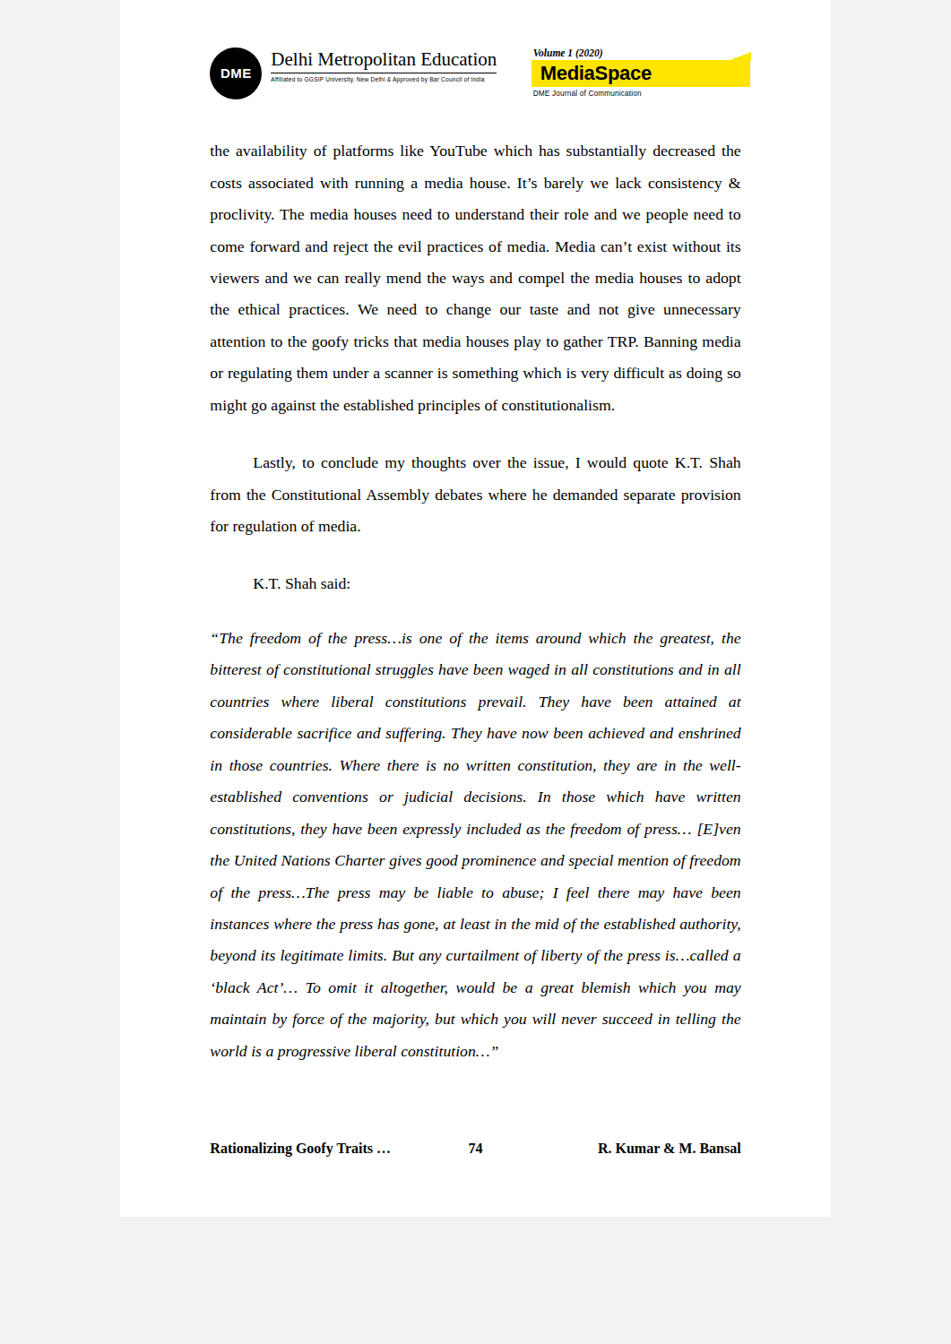DME
Delhi Metropolitan Education
Affiliated to GGSIP University, New Delhi & Approved by Bar Council of India
Volume 1 (2020)
MediaSpace
DME Journal of Communication
the availability of platforms like YouTube which has substantially decreased the costs associated with running a media house. It’s barely we lack consistency & proclivity. The media houses need to understand their role and we people need to come forward and reject the evil practices of media. Media can’t exist without its viewers and we can really mend the ways and compel the media houses to adopt the ethical practices. We need to change our taste and not give unnecessary attention to the goofy tricks that media houses play to gather TRP. Banning media or regulating them under a scanner is something which is very difficult as doing so might go against the established principles of constitutionalism.
Lastly, to conclude my thoughts over the issue, I would quote K.T. Shah from the Constitutional Assembly debates where he demanded separate provision for regulation of media.
K.T. Shah said:
“The freedom of the press…is one of the items around which the greatest, the bitterest of constitutional struggles have been waged in all constitutions and in all countries where liberal constitutions prevail. They have been attained at considerable sacrifice and suffering. They have now been achieved and enshrined in those countries. Where there is no written constitution, they are in the well-established conventions or judicial decisions. In those which have written constitutions, they have been expressly included as the freedom of press… [E]ven the United Nations Charter gives good prominence and special mention of freedom of the press…The press may be liable to abuse; I feel there may have been instances where the press has gone, at least in the mid of the established authority, beyond its legitimate limits. But any curtailment of liberty of the press is…called a ‘black Act’… To omit it altogether, would be a great blemish which you may maintain by force of the majority, but which you will never succeed in telling the world is a progressive liberal constitution…”
Rationalizing Goofy Traits …
74
R. Kumar & M. Bansal